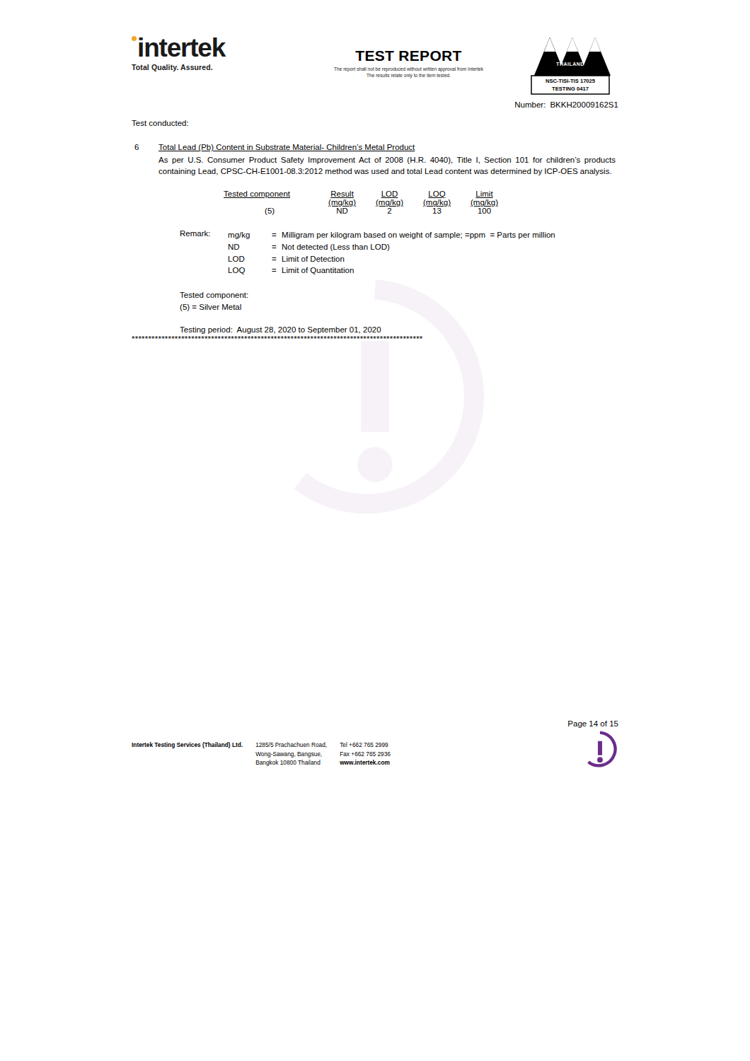intertek
Total Quality. Assured.
TEST REPORT
The report shall not be reproduced without written approval from Intertek
The results relate only to the item tested.
THAILAND NSC-TISI-TIS 17025 TESTING 0417
Number: BKKH20009162S1
Test conducted:
6
Total Lead (Pb) Content in Substrate Material- Children’s Metal Product
As per U.S. Consumer Product Safety Improvement Act of 2008 (H.R. 4040), Title I, Section 101 for children’s products containing Lead, CPSC-CH-E1001-08.3:2012 method was used and total Lead content was determined by ICP-OES analysis.
| Tested component | Result | LOD | LOQ | Limit |
| --- | --- | --- | --- | --- |
| | (mg/kg) | (mg/kg) | (mg/kg) | (mg/kg) |
| (5) | ND | 2 | 13 | 100 |
Remark:
| mg/kg | = | Milligram per kilogram based on weight of sample; =ppm = Parts per million |
| ND | = | Not detected (Less than LOD) |
| LOD | = | Limit of Detection |
| LOQ | = | Limit of Quantitation |
Tested component:
(5) = Silver Metal
Testing period: August 28, 2020 to September 01, 2020
****************************************************************************************
Intertek Testing Services (Thailand) Ltd.
1285/5 Prachachuen Road,
Wong-Sawang, Bangsue,
Bangkok 10800 Thailand
Tel +662 765 2999
Fax +662 765 2936
www.intertek.com
Page 14 of 15